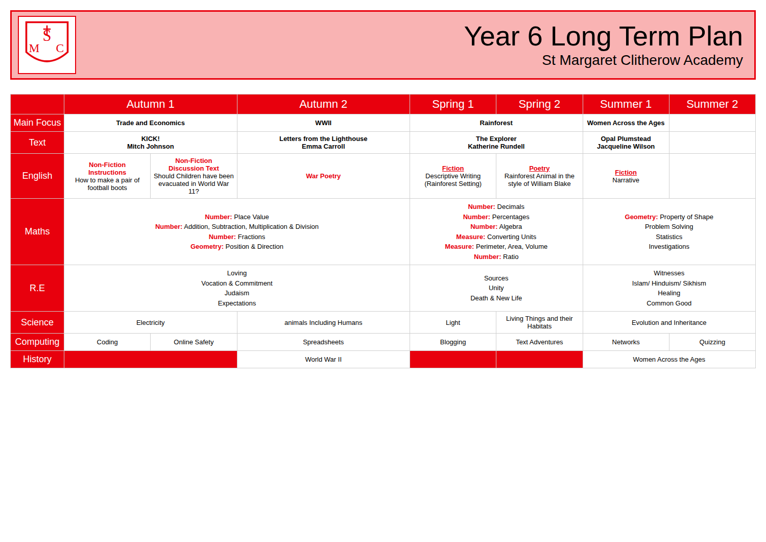Year 6 Long Term Plan
St Margaret Clitherow Academy
| | Autumn 1 | Autumn 2 | Spring 1 | Spring 2 | Summer 1 | Summer 2 |
| --- | --- | --- | --- | --- | --- | --- |
| Main Focus | Trade and Economics | WWII | Rainforest | Women Across the Ages | |
| Text | KICK! Mitch Johnson | Letters from the Lighthouse Emma Carroll | The Explorer Katherine Rundell | Opal Plumstead Jacqueline Wilson | |
| English | Non-Fiction Instructions How to make a pair of football boots | Non-Fiction Discussion Text Should Children have been evacuated in World War 11? | War Poetry | Fiction Descriptive Writing (Rainforest Setting) | Poetry Rainforest Animal in the style of William Blake | Fiction Narrative | |
| Maths | Number: Place Value Number: Addition, Subtraction, Multiplication & Division Number: Fractions Geometry: Position & Direction | Number: Decimals Number: Percentages Number: Algebra Measure: Converting Units Measure: Perimeter, Area, Volume Number: Ratio | Geometry: Property of Shape Problem Solving Statistics Investigations |
| R.E | Loving Vocation & Commitment Judaism Expectations | Sources Unity Death & New Life | Witnesses Islam/ Hinduism/ Sikhism Healing Common Good |
| Science | Electricity | animals Including Humans | Light | Living Things and their Habitats | Evolution and Inheritance |
| Computing | Coding | Online Safety | Spreadsheets | Blogging | Text Adventures | Networks | Quizzing |
| History | | World War II | | | Women Across the Ages |